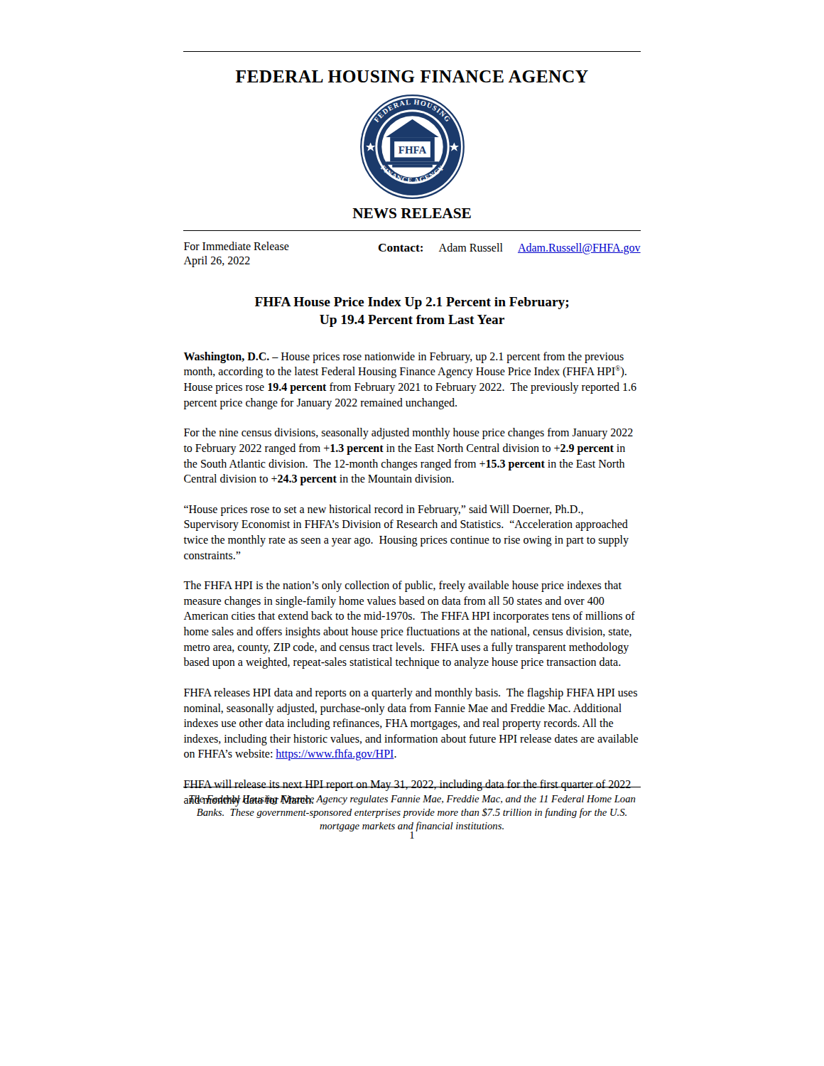FEDERAL HOUSING FINANCE AGENCY
FEDERAL HOUSING FINANCE AGENCY FHFA
NEWS RELEASE
For Immediate Release
April 26, 2022
Contact: Adam Russell Adam.Russell@FHFA.gov
FHFA House Price Index Up 2.1 Percent in February;
Up 19.4 Percent from Last Year
Washington, D.C. – House prices rose nationwide in February, up 2.1 percent from the previous month, according to the latest Federal Housing Finance Agency House Price Index (FHFA HPI®). House prices rose 19.4 percent from February 2021 to February 2022. The previously reported 1.6 percent price change for January 2022 remained unchanged.
For the nine census divisions, seasonally adjusted monthly house price changes from January 2022 to February 2022 ranged from +1.3 percent in the East North Central division to +2.9 percent in the South Atlantic division. The 12-month changes ranged from +15.3 percent in the East North Central division to +24.3 percent in the Mountain division.
“House prices rose to set a new historical record in February,” said Will Doerner, Ph.D., Supervisory Economist in FHFA’s Division of Research and Statistics. “Acceleration approached twice the monthly rate as seen a year ago. Housing prices continue to rise owing in part to supply constraints.”
The FHFA HPI is the nation’s only collection of public, freely available house price indexes that measure changes in single-family home values based on data from all 50 states and over 400 American cities that extend back to the mid-1970s. The FHFA HPI incorporates tens of millions of home sales and offers insights about house price fluctuations at the national, census division, state, metro area, county, ZIP code, and census tract levels. FHFA uses a fully transparent methodology based upon a weighted, repeat-sales statistical technique to analyze house price transaction data.
FHFA releases HPI data and reports on a quarterly and monthly basis. The flagship FHFA HPI uses nominal, seasonally adjusted, purchase-only data from Fannie Mae and Freddie Mac. Additional indexes use other data including refinances, FHA mortgages, and real property records. All the indexes, including their historic values, and information about future HPI release dates are available on FHFA’s website: https://www.fhfa.gov/HPI.
FHFA will release its next HPI report on May 31, 2022, including data for the first quarter of 2022 and monthly data for March.
The Federal Housing Finance Agency regulates Fannie Mae, Freddie Mac, and the 11 Federal Home Loan Banks. These government-sponsored enterprises provide more than $7.5 trillion in funding for the U.S. mortgage markets and financial institutions.
1